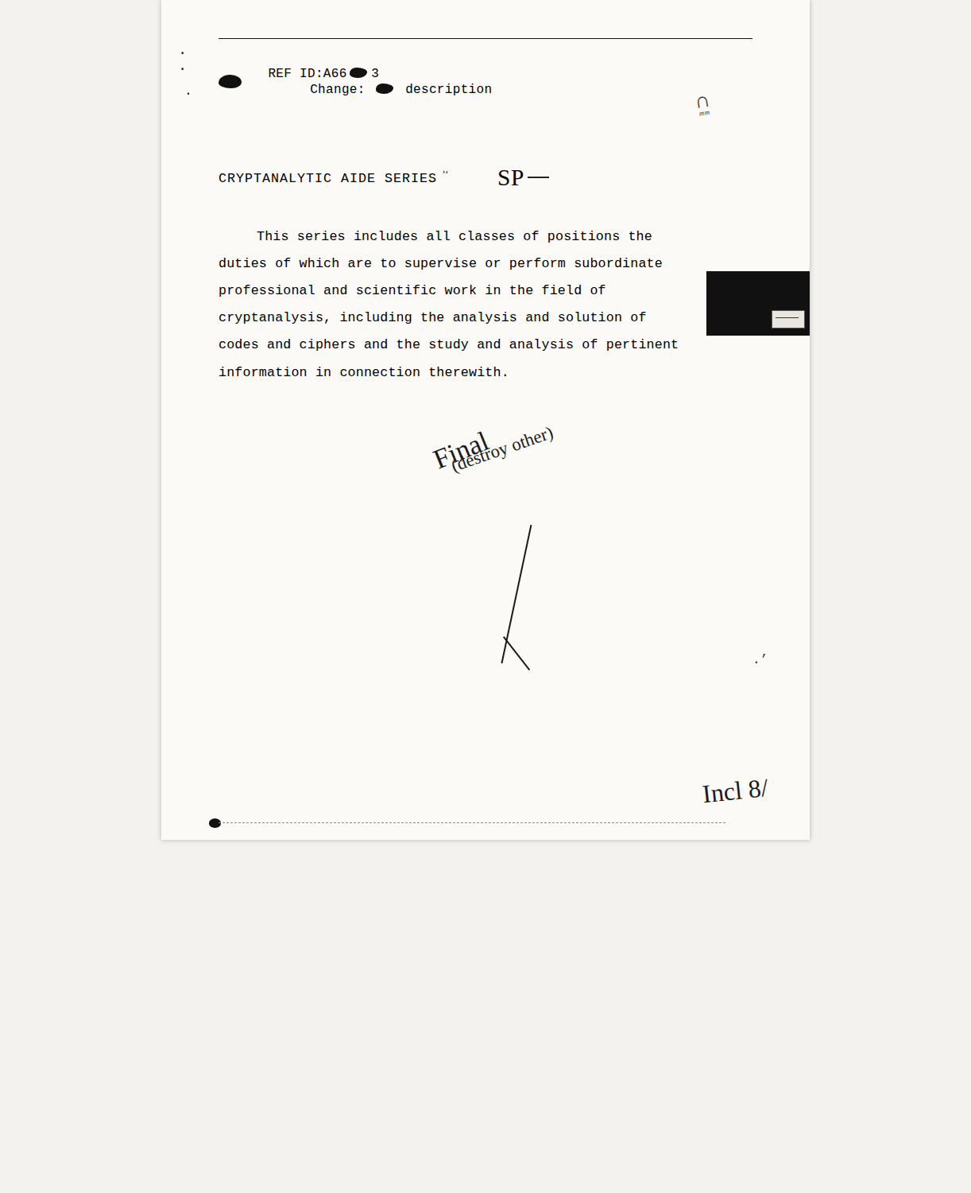. .
REF ID:A66 3
Change: description ∩ᵐᵐ
.
CRYPTANALYTIC AIDE SERIES’‘ SP
This series includes all classes of positions the duties of which are to supervise or perform subordinate professional and scientific work in the field of cryptanalysis, including the analysis and solution of codes and ciphers and the study and analysis of pertinent information in connection therewith.
Final (destroy other)
.’
Incl 8/